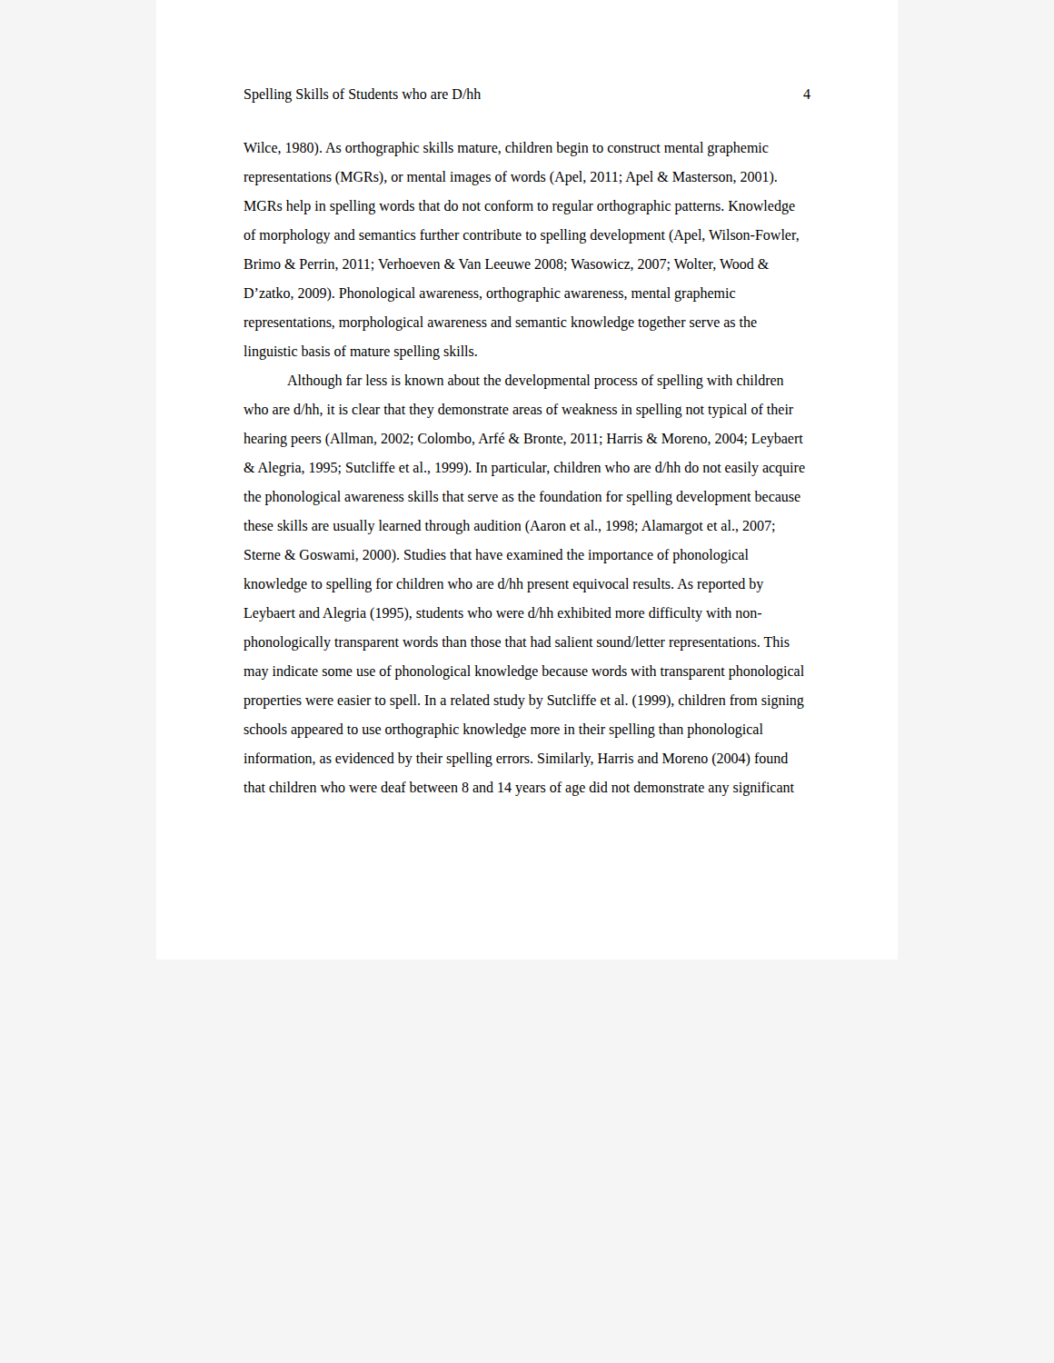Spelling Skills of Students who are D/hh 4
Wilce, 1980). As orthographic skills mature, children begin to construct mental graphemic representations (MGRs), or mental images of words (Apel, 2011; Apel & Masterson, 2001). MGRs help in spelling words that do not conform to regular orthographic patterns. Knowledge of morphology and semantics further contribute to spelling development (Apel, Wilson-Fowler, Brimo & Perrin, 2011; Verhoeven & Van Leeuwe 2008; Wasowicz, 2007; Wolter, Wood & D’zatko, 2009). Phonological awareness, orthographic awareness, mental graphemic representations, morphological awareness and semantic knowledge together serve as the linguistic basis of mature spelling skills.
Although far less is known about the developmental process of spelling with children who are d/hh, it is clear that they demonstrate areas of weakness in spelling not typical of their hearing peers (Allman, 2002; Colombo, Arfé & Bronte, 2011; Harris & Moreno, 2004; Leybaert & Alegria, 1995; Sutcliffe et al., 1999). In particular, children who are d/hh do not easily acquire the phonological awareness skills that serve as the foundation for spelling development because these skills are usually learned through audition (Aaron et al., 1998; Alamargot et al., 2007; Sterne & Goswami, 2000). Studies that have examined the importance of phonological knowledge to spelling for children who are d/hh present equivocal results. As reported by Leybaert and Alegria (1995), students who were d/hh exhibited more difficulty with non-phonologically transparent words than those that had salient sound/letter representations. This may indicate some use of phonological knowledge because words with transparent phonological properties were easier to spell. In a related study by Sutcliffe et al. (1999), children from signing schools appeared to use orthographic knowledge more in their spelling than phonological information, as evidenced by their spelling errors. Similarly, Harris and Moreno (2004) found that children who were deaf between 8 and 14 years of age did not demonstrate any significant